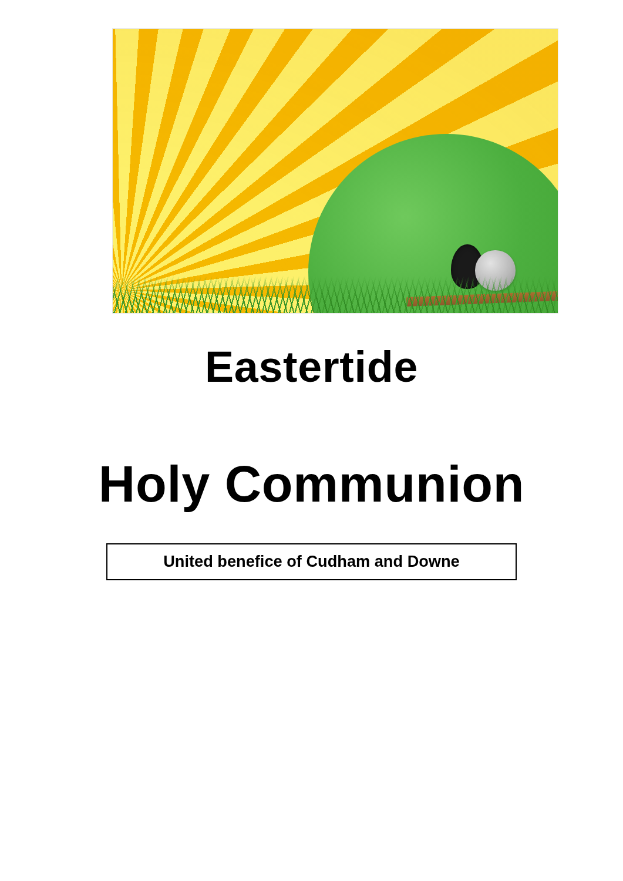Eastertide Holy Communion
United benefice of Cudham and Downe